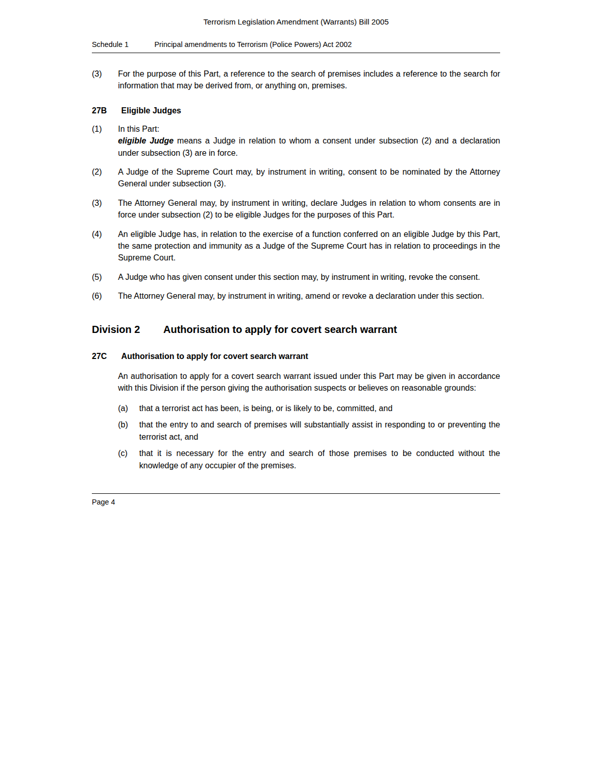Terrorism Legislation Amendment (Warrants) Bill 2005
Schedule 1 Principal amendments to Terrorism (Police Powers) Act 2002
(3) For the purpose of this Part, a reference to the search of premises includes a reference to the search for information that may be derived from, or anything on, premises.
27B Eligible Judges
(1) In this Part:
eligible Judge means a Judge in relation to whom a consent under subsection (2) and a declaration under subsection (3) are in force.
(2) A Judge of the Supreme Court may, by instrument in writing, consent to be nominated by the Attorney General under subsection (3).
(3) The Attorney General may, by instrument in writing, declare Judges in relation to whom consents are in force under subsection (2) to be eligible Judges for the purposes of this Part.
(4) An eligible Judge has, in relation to the exercise of a function conferred on an eligible Judge by this Part, the same protection and immunity as a Judge of the Supreme Court has in relation to proceedings in the Supreme Court.
(5) A Judge who has given consent under this section may, by instrument in writing, revoke the consent.
(6) The Attorney General may, by instrument in writing, amend or revoke a declaration under this section.
Division 2 Authorisation to apply for covert search warrant
27C Authorisation to apply for covert search warrant
An authorisation to apply for a covert search warrant issued under this Part may be given in accordance with this Division if the person giving the authorisation suspects or believes on reasonable grounds:
(a) that a terrorist act has been, is being, or is likely to be, committed, and
(b) that the entry to and search of premises will substantially assist in responding to or preventing the terrorist act, and
(c) that it is necessary for the entry and search of those premises to be conducted without the knowledge of any occupier of the premises.
Page 4